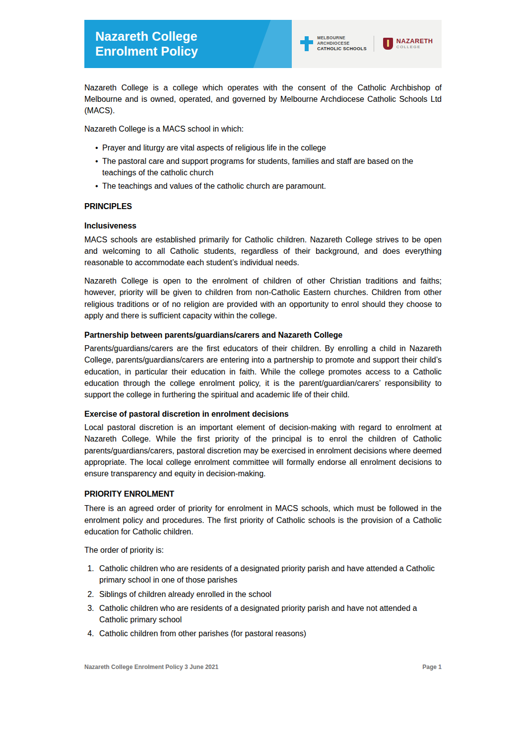Nazareth College
Enrolment Policy
Melbourne
Archdiocese
Catholic Schools
NAZARETH COLLEGE
Nazareth College is a college which operates with the consent of the Catholic Archbishop of Melbourne and is owned, operated, and governed by Melbourne Archdiocese Catholic Schools Ltd (MACS).
Nazareth College is a MACS school in which:
Prayer and liturgy are vital aspects of religious life in the college
The pastoral care and support programs for students, families and staff are based on the teachings of the catholic church
The teachings and values of the catholic church are paramount.
PRINCIPLES
Inclusiveness
MACS schools are established primarily for Catholic children. Nazareth College strives to be open and welcoming to all Catholic students, regardless of their background, and does everything reasonable to accommodate each student’s individual needs.
Nazareth College is open to the enrolment of children of other Christian traditions and faiths; however, priority will be given to children from non-Catholic Eastern churches. Children from other religious traditions or of no religion are provided with an opportunity to enrol should they choose to apply and there is sufficient capacity within the college.
Partnership between parents/guardians/carers and Nazareth College
Parents/guardians/carers are the first educators of their children. By enrolling a child in Nazareth College, parents/guardians/carers are entering into a partnership to promote and support their child’s education, in particular their education in faith. While the college promotes access to a Catholic education through the college enrolment policy, it is the parent/guardian/carers’ responsibility to support the college in furthering the spiritual and academic life of their child.
Exercise of pastoral discretion in enrolment decisions
Local pastoral discretion is an important element of decision-making with regard to enrolment at Nazareth College. While the first priority of the principal is to enrol the children of Catholic parents/guardians/carers, pastoral discretion may be exercised in enrolment decisions where deemed appropriate. The local college enrolment committee will formally endorse all enrolment decisions to ensure transparency and equity in decision-making.
PRIORITY ENROLMENT
There is an agreed order of priority for enrolment in MACS schools, which must be followed in the enrolment policy and procedures. The first priority of Catholic schools is the provision of a Catholic education for Catholic children.
The order of priority is:
Catholic children who are residents of a designated priority parish and have attended a Catholic primary school in one of those parishes
Siblings of children already enrolled in the school
Catholic children who are residents of a designated priority parish and have not attended a Catholic primary school
Catholic children from other parishes (for pastoral reasons)
Nazareth College Enrolment Policy 3 June 2021 Page 1